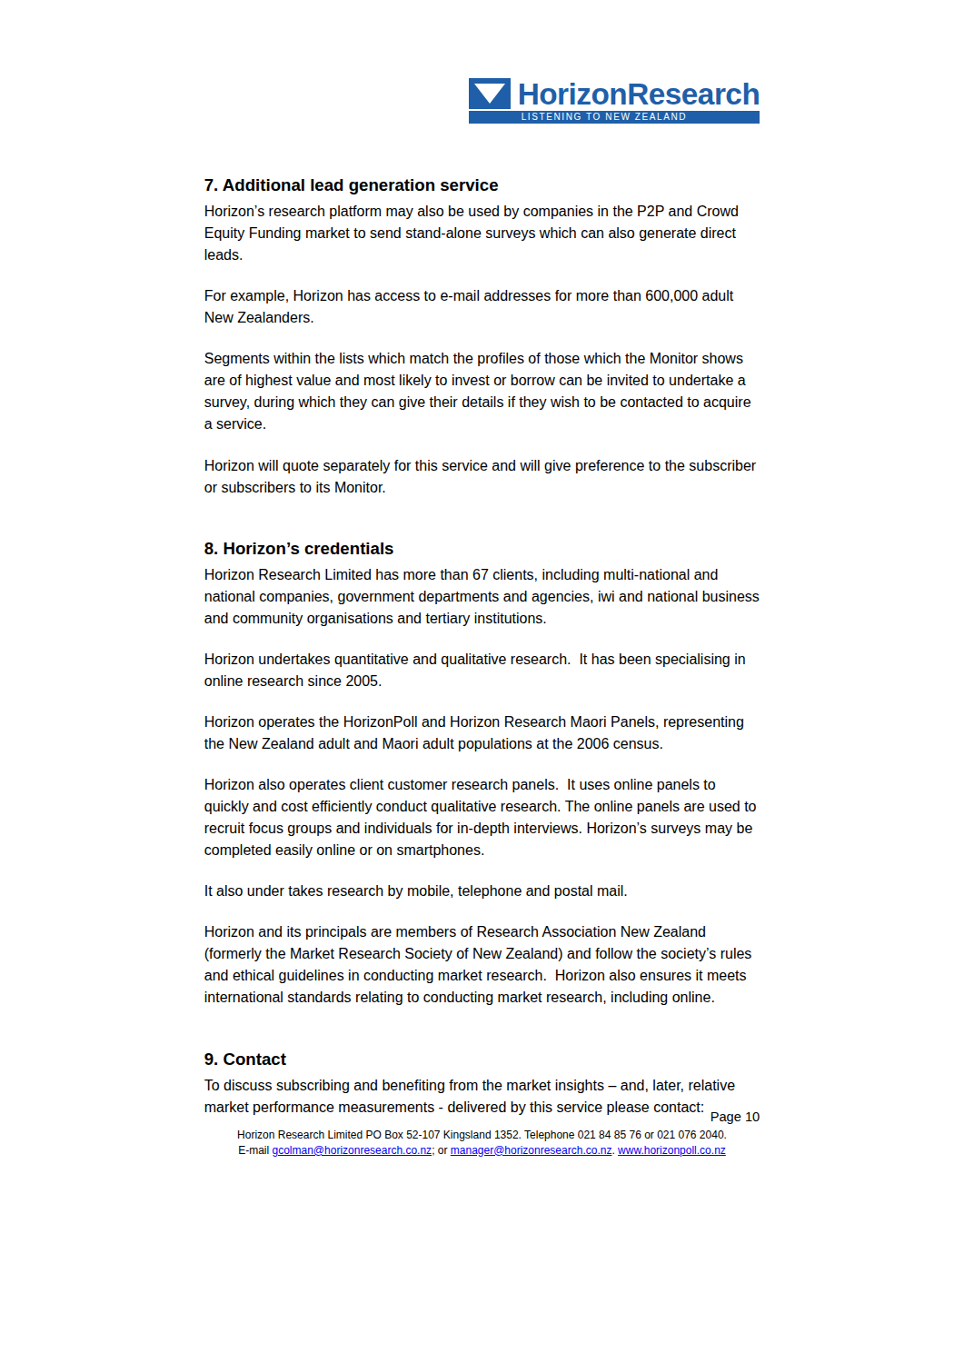HorizonResearch
Listening to New Zealand
7. Additional lead generation service
Horizon’s research platform may also be used by companies in the P2P and Crowd Equity Funding market to send stand-alone surveys which can also generate direct leads.
For example, Horizon has access to e-mail addresses for more than 600,000 adult New Zealanders.
Segments within the lists which match the profiles of those which the Monitor shows are of highest value and most likely to invest or borrow can be invited to undertake a survey, during which they can give their details if they wish to be contacted to acquire a service.
Horizon will quote separately for this service and will give preference to the subscriber or subscribers to its Monitor.
8. Horizon’s credentials
Horizon Research Limited has more than 67 clients, including multi-national and national companies, government departments and agencies, iwi and national business and community organisations and tertiary institutions.
Horizon undertakes quantitative and qualitative research. It has been specialising in online research since 2005.
Horizon operates the HorizonPoll and Horizon Research Maori Panels, representing the New Zealand adult and Maori adult populations at the 2006 census.
Horizon also operates client customer research panels. It uses online panels to quickly and cost efficiently conduct qualitative research. The online panels are used to recruit focus groups and individuals for in-depth interviews. Horizon’s surveys may be completed easily online or on smartphones.
It also under takes research by mobile, telephone and postal mail.
Horizon and its principals are members of Research Association New Zealand (formerly the Market Research Society of New Zealand) and follow the society’s rules and ethical guidelines in conducting market research. Horizon also ensures it meets international standards relating to conducting market research, including online.
9. Contact
To discuss subscribing and benefiting from the market insights – and, later, relative market performance measurements - delivered by this service please contact:
Page 10
Horizon Research Limited PO Box 52-107 Kingsland 1352. Telephone 021 84 85 76 or 021 076 2040.
E-mail gcolman@horizonresearch.co.nz; or manager@horizonresearch.co.nz. www.horizonpoll.co.nz